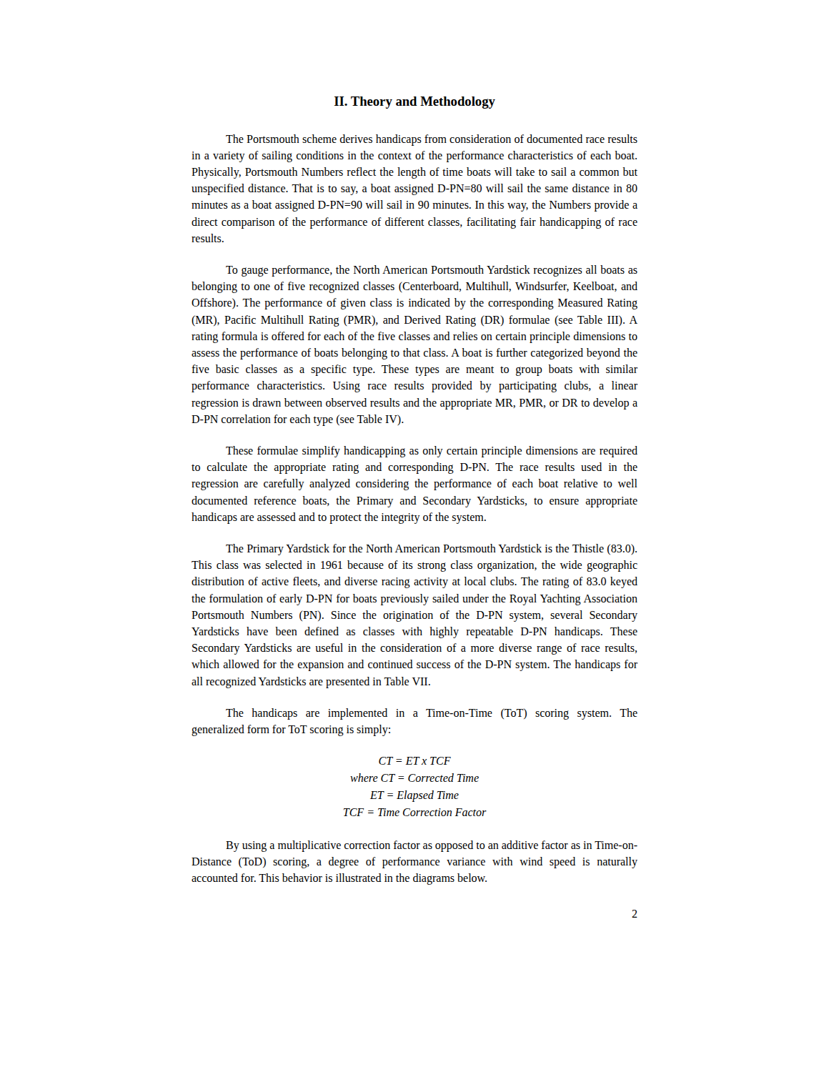II. Theory and Methodology
The Portsmouth scheme derives handicaps from consideration of documented race results in a variety of sailing conditions in the context of the performance characteristics of each boat. Physically, Portsmouth Numbers reflect the length of time boats will take to sail a common but unspecified distance. That is to say, a boat assigned D-PN=80 will sail the same distance in 80 minutes as a boat assigned D-PN=90 will sail in 90 minutes. In this way, the Numbers provide a direct comparison of the performance of different classes, facilitating fair handicapping of race results.
To gauge performance, the North American Portsmouth Yardstick recognizes all boats as belonging to one of five recognized classes (Centerboard, Multihull, Windsurfer, Keelboat, and Offshore). The performance of given class is indicated by the corresponding Measured Rating (MR), Pacific Multihull Rating (PMR), and Derived Rating (DR) formulae (see Table III). A rating formula is offered for each of the five classes and relies on certain principle dimensions to assess the performance of boats belonging to that class. A boat is further categorized beyond the five basic classes as a specific type. These types are meant to group boats with similar performance characteristics. Using race results provided by participating clubs, a linear regression is drawn between observed results and the appropriate MR, PMR, or DR to develop a D-PN correlation for each type (see Table IV).
These formulae simplify handicapping as only certain principle dimensions are required to calculate the appropriate rating and corresponding D-PN. The race results used in the regression are carefully analyzed considering the performance of each boat relative to well documented reference boats, the Primary and Secondary Yardsticks, to ensure appropriate handicaps are assessed and to protect the integrity of the system.
The Primary Yardstick for the North American Portsmouth Yardstick is the Thistle (83.0). This class was selected in 1961 because of its strong class organization, the wide geographic distribution of active fleets, and diverse racing activity at local clubs. The rating of 83.0 keyed the formulation of early D-PN for boats previously sailed under the Royal Yachting Association Portsmouth Numbers (PN). Since the origination of the D-PN system, several Secondary Yardsticks have been defined as classes with highly repeatable D-PN handicaps. These Secondary Yardsticks are useful in the consideration of a more diverse range of race results, which allowed for the expansion and continued success of the D-PN system. The handicaps for all recognized Yardsticks are presented in Table VII.
The handicaps are implemented in a Time-on-Time (ToT) scoring system. The generalized form for ToT scoring is simply:
CT = ET x TCF where CT = Corrected Time ET = Elapsed Time TCF = Time Correction Factor
By using a multiplicative correction factor as opposed to an additive factor as in Time-on-Distance (ToD) scoring, a degree of performance variance with wind speed is naturally accounted for. This behavior is illustrated in the diagrams below.
2